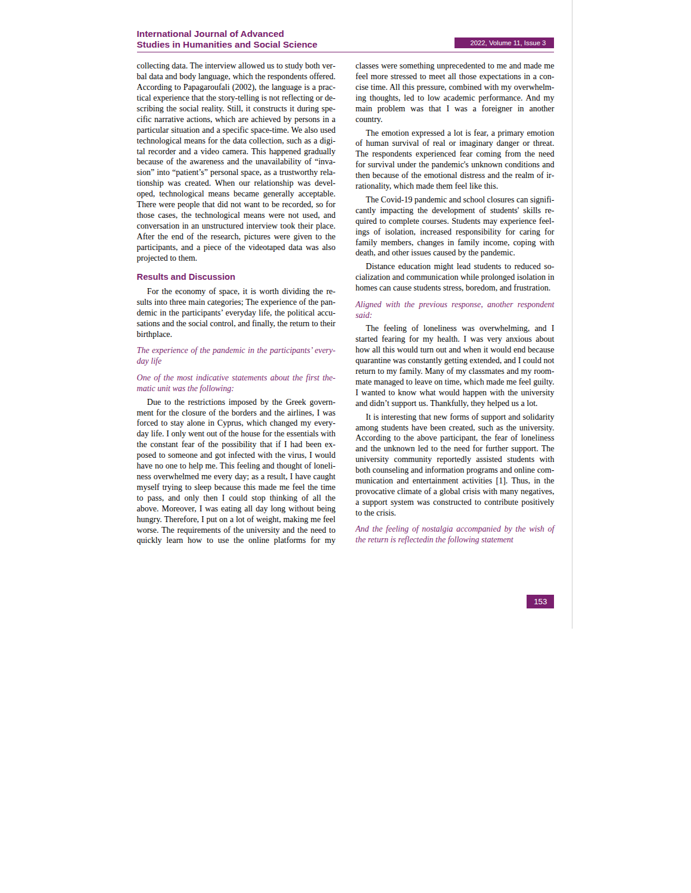International Journal of Advanced
Studies in Humanities and Social Science
2022, Volume 11, Issue 3
collecting data. The interview allowed us to study both verbal data and body language, which the respondents offered. According to Papagaroufali (2002), the language is a practical experience that the story-telling is not reflecting or describing the social reality. Still, it constructs it during specific narrative actions, which are achieved by persons in a particular situation and a specific space-time. We also used technological means for the data collection, such as a digital recorder and a video camera. This happened gradually because of the awareness and the unavailability of “invasion” into “patient’s” personal space, as a trustworthy relationship was created. When our relationship was developed, technological means became generally acceptable. There were people that did not want to be recorded, so for those cases, the technological means were not used, and conversation in an unstructured interview took their place. After the end of the research, pictures were given to the participants, and a piece of the videotaped data was also projected to them.
Results and Discussion
For the economy of space, it is worth dividing the results into three main categories; The experience of the pandemic in the participants’ everyday life, the political accusations and the social control, and finally, the return to their birthplace.
The experience of the pandemic in the participants’ everyday life
One of the most indicative statements about the first thematic unit was the following:
Due to the restrictions imposed by the Greek government for the closure of the borders and the airlines, I was forced to stay alone in Cyprus, which changed my everyday life. I only went out of the house for the essentials with the constant fear of the possibility that if I had been exposed to someone and got infected with the virus, I would have no one to help me. This feeling and thought of loneliness overwhelmed me every day; as a result, I have caught myself trying to sleep because this made me feel the time to pass, and only then I could stop thinking of all the above. Moreover, I was eating all day long without being hungry. Therefore, I put on a lot of weight, making me feel worse. The requirements of the university and the need to quickly learn how to use the online platforms for my classes were something unprecedented to me and made me feel more stressed to meet all those expectations in a concise time. All this pressure, combined with my overwhelming thoughts, led to low academic performance. And my main problem was that I was a foreigner in another country.
The emotion expressed a lot is fear, a primary emotion of human survival of real or imaginary danger or threat. The respondents experienced fear coming from the need for survival under the pandemic's unknown conditions and then because of the emotional distress and the realm of irrationality, which made them feel like this.
The Covid-19 pandemic and school closures can significantly impacting the development of students' skills required to complete courses. Students may experience feelings of isolation, increased responsibility for caring for family members, changes in family income, coping with death, and other issues caused by the pandemic.
Distance education might lead students to reduced socialization and communication while prolonged isolation in homes can cause students stress, boredom, and frustration.
Aligned with the previous response, another respondent said:
The feeling of loneliness was overwhelming, and I started fearing for my health. I was very anxious about how all this would turn out and when it would end because quarantine was constantly getting extended, and I could not return to my family. Many of my classmates and my roommate managed to leave on time, which made me feel guilty. I wanted to know what would happen with the university and didn’t support us. Thankfully, they helped us a lot.
It is interesting that new forms of support and solidarity among students have been created, such as the university. According to the above participant, the fear of loneliness and the unknown led to the need for further support. The university community reportedly assisted students with both counseling and information programs and online communication and entertainment activities [1]. Thus, in the provocative climate of a global crisis with many negatives, a support system was constructed to contribute positively to the crisis.
And the feeling of nostalgia accompanied by the wish of the return is reflectedin the following statement
153